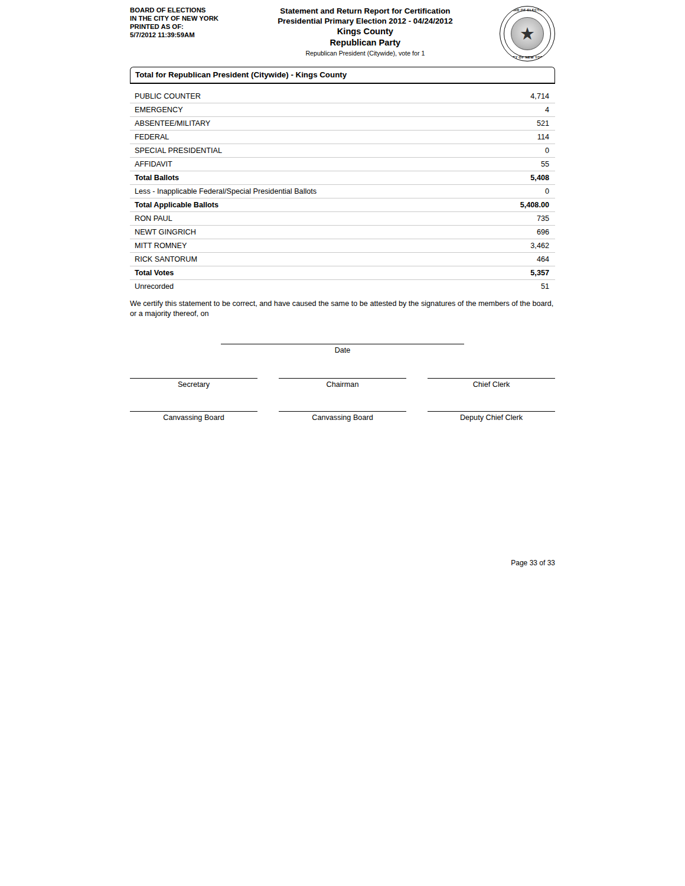BOARD OF ELECTIONS
IN THE CITY OF NEW YORK
PRINTED AS OF:
5/7/2012 11:39:59AM
Statement and Return Report for Certification
Presidential Primary Election 2012 - 04/24/2012
Kings County
Republican Party
Republican President (Citywide), vote for 1
BOARD OF ELECTIONS
★
CITY OF NEW YORK
Total for Republican President (Citywide) - Kings County
| PUBLIC COUNTER | 4,714 |
| EMERGENCY | 4 |
| ABSENTEE/MILITARY | 521 |
| FEDERAL | 114 |
| SPECIAL PRESIDENTIAL | 0 |
| AFFIDAVIT | 55 |
| Total Ballots | 5,408 |
| Less - Inapplicable Federal/Special Presidential Ballots | 0 |
| Total Applicable Ballots | 5,408.00 |
| RON PAUL | 735 |
| NEWT GINGRICH | 696 |
| MITT ROMNEY | 3,462 |
| RICK SANTORUM | 464 |
| Total Votes | 5,357 |
| Unrecorded | 51 |
We certify this statement to be correct, and have caused the same to be attested by the signatures of the members of the board, or a majority thereof, on
Date
Secretary
Chairman
Chief Clerk
Canvassing Board
Canvassing Board
Deputy Chief Clerk
Page 33 of 33